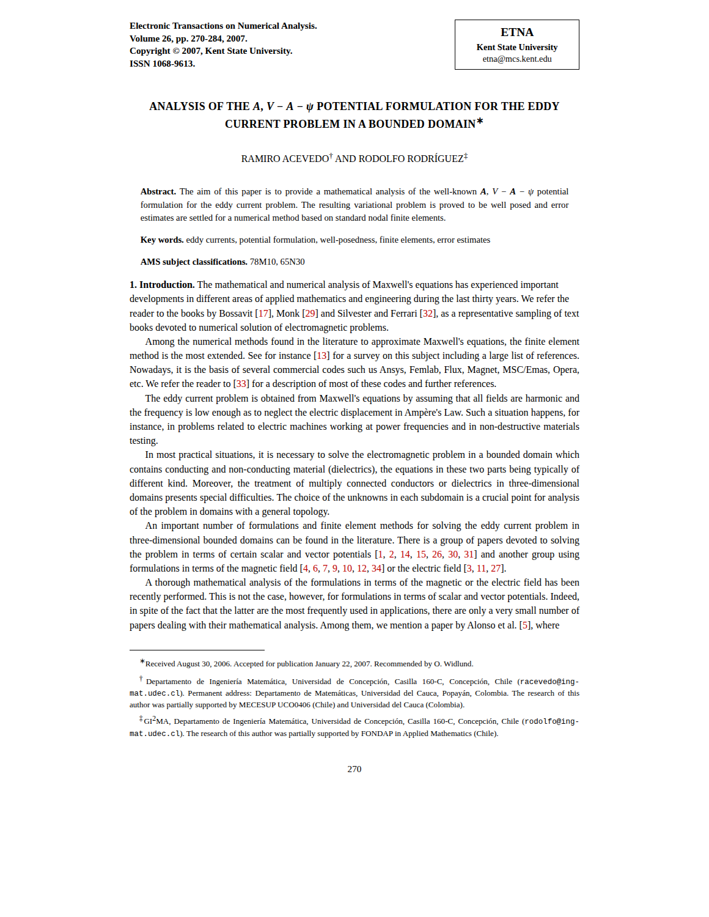Electronic Transactions on Numerical Analysis.
Volume 26, pp. 270-284, 2007.
Copyright © 2007, Kent State University.
ISSN 1068-9613.
ETNA Kent State University etna@mcs.kent.edu
ANALYSIS OF THE A, V − A − ψ POTENTIAL FORMULATION FOR THE EDDY
CURRENT PROBLEM IN A BOUNDED DOMAIN∗
RAMIRO ACEVEDO† AND RODOLFO RODRÍGUEZ‡
Abstract. The aim of this paper is to provide a mathematical analysis of the well-known A, V − A − ψ potential formulation for the eddy current problem. The resulting variational problem is proved to be well posed and error estimates are settled for a numerical method based on standard nodal finite elements.
Key words. eddy currents, potential formulation, well-posedness, finite elements, error estimates
AMS subject classifications. 78M10, 65N30
1. Introduction.
The mathematical and numerical analysis of Maxwell's equations has experienced important developments in different areas of applied mathematics and engineering during the last thirty years. We refer the reader to the books by Bossavit [17], Monk [29] and Silvester and Ferrari [32], as a representative sampling of text books devoted to numerical solution of electromagnetic problems.
Among the numerical methods found in the literature to approximate Maxwell's equations, the finite element method is the most extended. See for instance [13] for a survey on this subject including a large list of references. Nowadays, it is the basis of several commercial codes such us Ansys, Femlab, Flux, Magnet, MSC/Emas, Opera, etc. We refer the reader to [33] for a description of most of these codes and further references.
The eddy current problem is obtained from Maxwell's equations by assuming that all fields are harmonic and the frequency is low enough as to neglect the electric displacement in Ampère's Law. Such a situation happens, for instance, in problems related to electric machines working at power frequencies and in non-destructive materials testing.
In most practical situations, it is necessary to solve the electromagnetic problem in a bounded domain which contains conducting and non-conducting material (dielectrics), the equations in these two parts being typically of different kind. Moreover, the treatment of multiply connected conductors or dielectrics in three-dimensional domains presents special difficulties. The choice of the unknowns in each subdomain is a crucial point for analysis of the problem in domains with a general topology.
An important number of formulations and finite element methods for solving the eddy current problem in three-dimensional bounded domains can be found in the literature. There is a group of papers devoted to solving the problem in terms of certain scalar and vector potentials [1, 2, 14, 15, 26, 30, 31] and another group using formulations in terms of the magnetic field [4, 6, 7, 9, 10, 12, 34] or the electric field [3, 11, 27].
A thorough mathematical analysis of the formulations in terms of the magnetic or the electric field has been recently performed. This is not the case, however, for formulations in terms of scalar and vector potentials. Indeed, in spite of the fact that the latter are the most frequently used in applications, there are only a very small number of papers dealing with their mathematical analysis. Among them, we mention a paper by Alonso et al. [5], where
∗Received August 30, 2006. Accepted for publication January 22, 2007. Recommended by O. Widlund.
†Departamento de Ingeniería Matemática, Universidad de Concepción, Casilla 160-C, Concepción, Chile (racevedo@ing-mat.udec.cl). Permanent address: Departamento de Matemáticas, Universidad del Cauca, Popayán, Colombia. The research of this author was partially supported by MECESUP UCO0406 (Chile) and Universidad del Cauca (Colombia).
‡GI2MA, Departamento de Ingeniería Matemática, Universidad de Concepción, Casilla 160-C, Concepción, Chile (rodolfo@ing-mat.udec.cl). The research of this author was partially supported by FONDAP in Applied Mathematics (Chile).
270